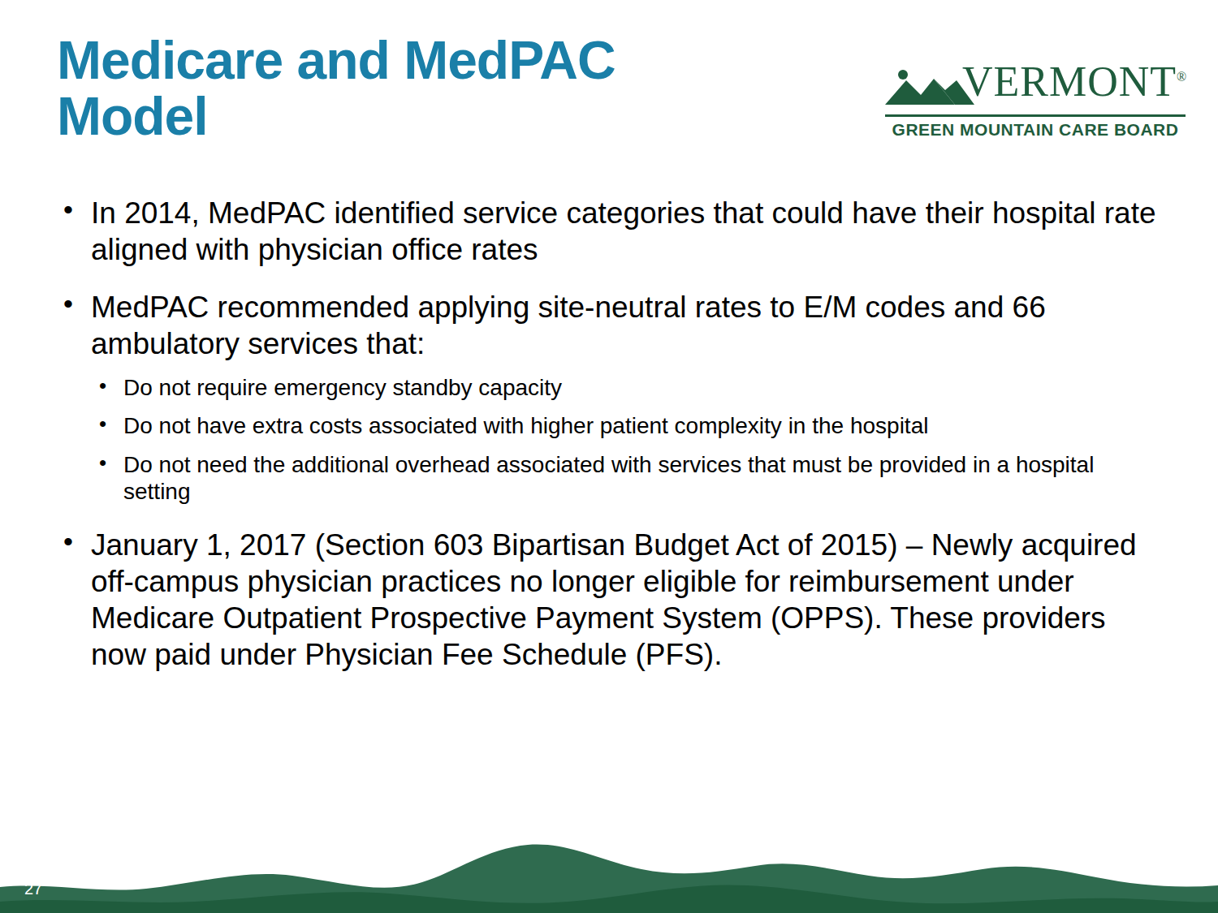Medicare and MedPAC Model
VERMONT®
GREEN MOUNTAIN CARE BOARD
In 2014, MedPAC identified service categories that could have their hospital rate aligned with physician office rates
MedPAC recommended applying site-neutral rates to E/M codes and 66 ambulatory services that:
Do not require emergency standby capacity
Do not have extra costs associated with higher patient complexity in the hospital
Do not need the additional overhead associated with services that must be provided in a hospital setting
January 1, 2017 (Section 603 Bipartisan Budget Act of 2015) – Newly acquired off-campus physician practices no longer eligible for reimbursement under Medicare Outpatient Prospective Payment System (OPPS). These providers now paid under Physician Fee Schedule (PFS).
27